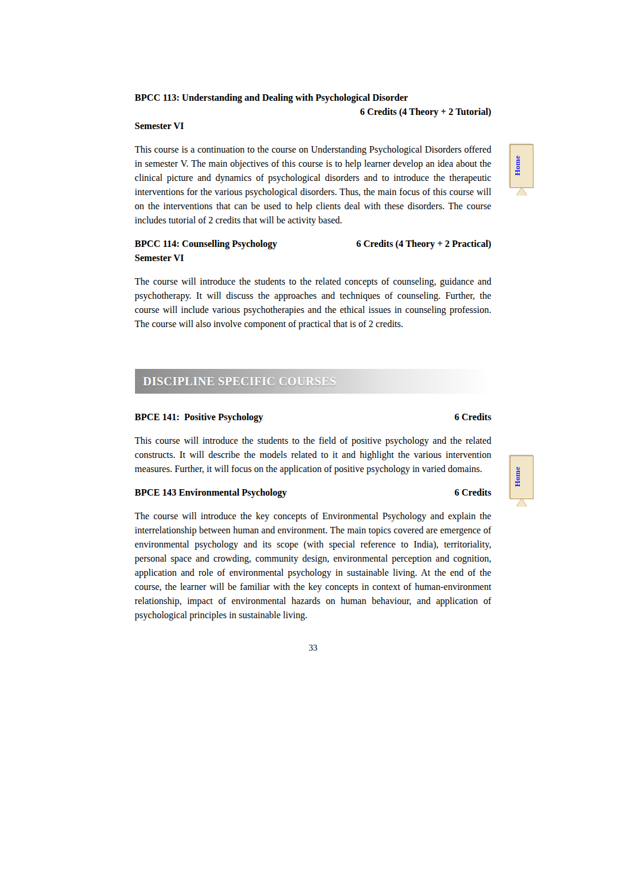Home
Home
BPCC 113: Understanding and Dealing with Psychological Disorder
6 Credits (4 Theory + 2 Tutorial)
Semester VI
This course is a continuation to the course on Understanding Psychological Disorders offered in semester V. The main objectives of this course is to help learner develop an idea about the clinical picture and dynamics of psychological disorders and to introduce the therapeutic interventions for the various psychological disorders. Thus, the main focus of this course will on the interventions that can be used to help clients deal with these disorders. The course includes tutorial of 2 credits that will be activity based.
BPCC 114: Counselling Psychology 6 Credits (4 Theory + 2 Practical)
Semester VI
The course will introduce the students to the related concepts of counseling, guidance and psychotherapy. It will discuss the approaches and techniques of counseling. Further, the course will include various psychotherapies and the ethical issues in counseling profession. The course will also involve component of practical that is of 2 credits.
DISCIPLINE SPECIFIC COURSES
BPCE 141: Positive Psychology 6 Credits
This course will introduce the students to the field of positive psychology and the related constructs. It will describe the models related to it and highlight the various intervention measures. Further, it will focus on the application of positive psychology in varied domains.
BPCE 143 Environmental Psychology 6 Credits
The course will introduce the key concepts of Environmental Psychology and explain the interrelationship between human and environment. The main topics covered are emergence of environmental psychology and its scope (with special reference to India), territoriality, personal space and crowding, community design, environmental perception and cognition, application and role of environmental psychology in sustainable living. At the end of the course, the learner will be familiar with the key concepts in context of human-environment relationship, impact of environmental hazards on human behaviour, and application of psychological principles in sustainable living.
33